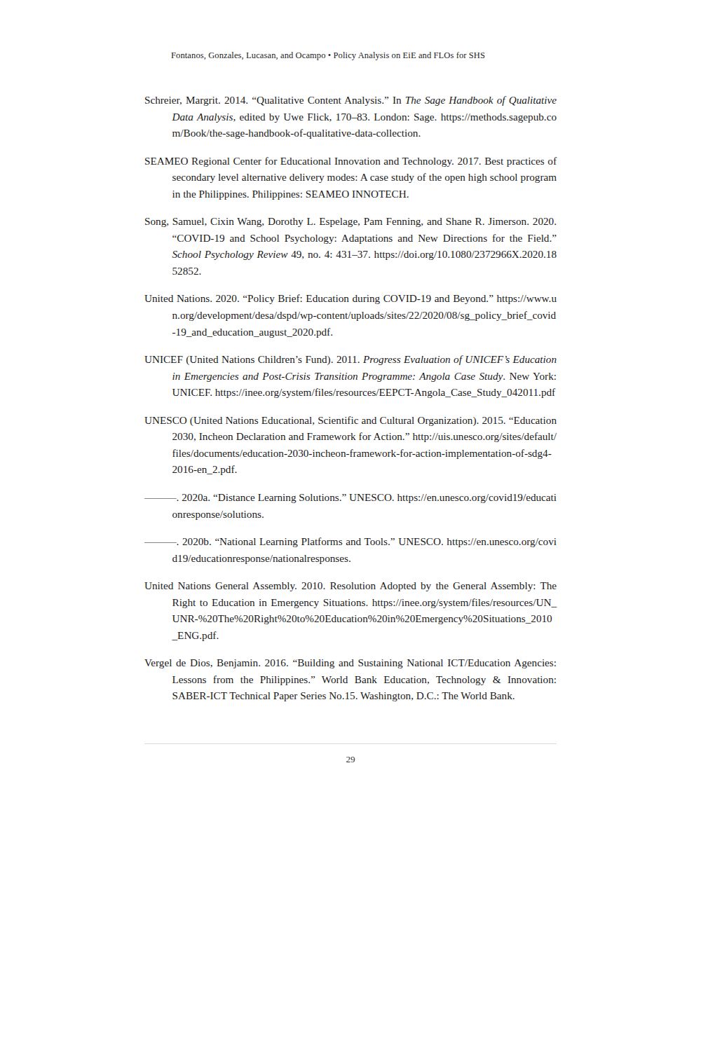Fontanos, Gonzales, Lucasan, and Ocampo • Policy Analysis on EiE and FLOs for SHS
Schreier, Margrit. 2014. “Qualitative Content Analysis.” In The Sage Handbook of Qualitative Data Analysis, edited by Uwe Flick, 170–83. London: Sage. https://methods.sagepub.com/Book/the-sage-handbook-of-qualitative-data-collection.
SEAMEO Regional Center for Educational Innovation and Technology. 2017. Best practices of secondary level alternative delivery modes: A case study of the open high school program in the Philippines. Philippines: SEAMEO INNOTECH.
Song, Samuel, Cixin Wang, Dorothy L. Espelage, Pam Fenning, and Shane R. Jimerson. 2020. “COVID-19 and School Psychology: Adaptations and New Directions for the Field.” School Psychology Review 49, no. 4: 431–37. https://doi.org/10.1080/2372966X.2020.1852852.
United Nations. 2020. “Policy Brief: Education during COVID-19 and Beyond.” https://www.un.org/development/desa/dspd/wp-content/uploads/sites/22/2020/08/sg_policy_brief_covid-19_and_education_august_2020.pdf.
UNICEF (United Nations Children’s Fund). 2011. Progress Evaluation of UNICEF’s Education in Emergencies and Post-Crisis Transition Programme: Angola Case Study. New York: UNICEF. https://inee.org/system/files/resources/EEPCT-Angola_Case_Study_042011.pdf
UNESCO (United Nations Educational, Scientific and Cultural Organization). 2015. “Education 2030, Incheon Declaration and Framework for Action.” http://uis.unesco.org/sites/default/files/documents/education-2030-incheon-framework-for-action-implementation-of-sdg4-2016-en_2.pdf.
———. 2020a. “Distance Learning Solutions.” UNESCO. https://en.unesco.org/covid19/educationresponse/solutions.
———. 2020b. “National Learning Platforms and Tools.” UNESCO. https://en.unesco.org/covid19/educationresponse/nationalresponses.
United Nations General Assembly. 2010. Resolution Adopted by the General Assembly: The Right to Education in Emergency Situations. https://inee.org/system/files/resources/UN_UNR-%20The%20Right%20to%20Education%20in%20Emergency%20Situations_2010_ENG.pdf.
Vergel de Dios, Benjamin. 2016. “Building and Sustaining National ICT/Education Agencies: Lessons from the Philippines.” World Bank Education, Technology & Innovation: SABER-ICT Technical Paper Series No.15. Washington, D.C.: The World Bank.
29